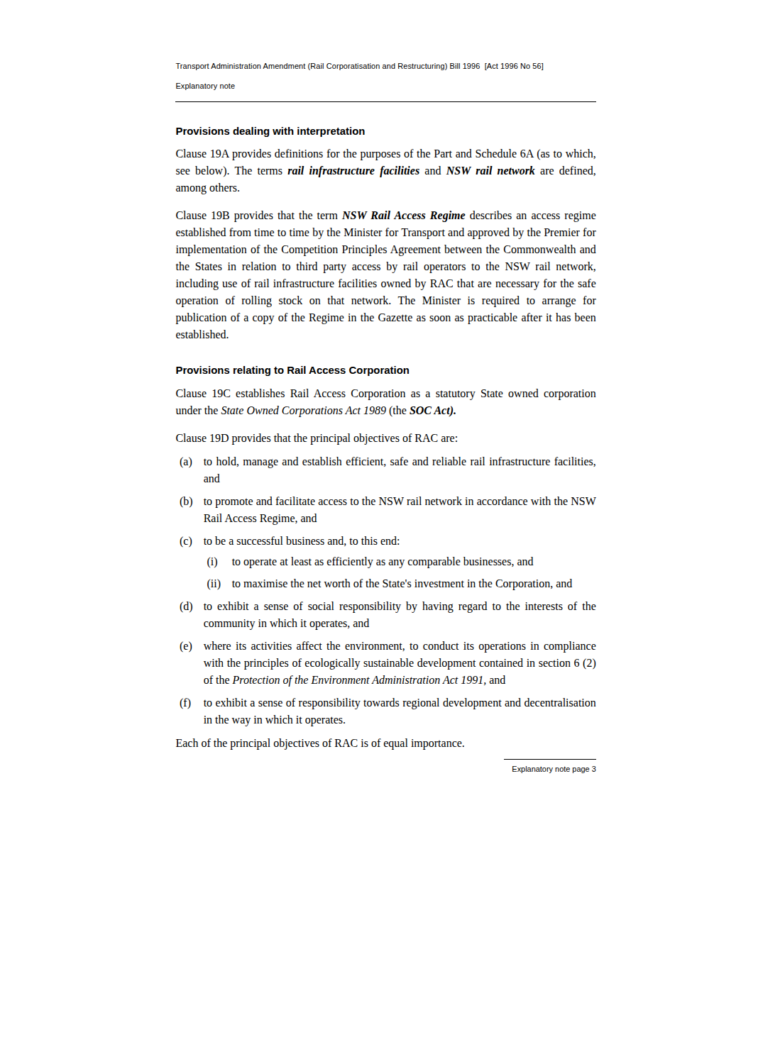Transport Administration Amendment (Rail Corporatisation and Restructuring) Bill 1996 [Act 1996 No 56]
Explanatory note
Provisions dealing with interpretation
Clause 19A provides definitions for the purposes of the Part and Schedule 6A (as to which, see below). The terms rail infrastructure facilities and NSW rail network are defined, among others.
Clause 19B provides that the term NSW Rail Access Regime describes an access regime established from time to time by the Minister for Transport and approved by the Premier for implementation of the Competition Principles Agreement between the Commonwealth and the States in relation to third party access by rail operators to the NSW rail network, including use of rail infrastructure facilities owned by RAC that are necessary for the safe operation of rolling stock on that network. The Minister is required to arrange for publication of a copy of the Regime in the Gazette as soon as practicable after it has been established.
Provisions relating to Rail Access Corporation
Clause 19C establishes Rail Access Corporation as a statutory State owned corporation under the State Owned Corporations Act 1989 (the SOC Act).
Clause 19D provides that the principal objectives of RAC are:
(a) to hold, manage and establish efficient, safe and reliable rail infrastructure facilities, and
(b) to promote and facilitate access to the NSW rail network in accordance with the NSW Rail Access Regime, and
(c) to be a successful business and, to this end:
(i) to operate at least as efficiently as any comparable businesses, and
(ii) to maximise the net worth of the State's investment in the Corporation, and
(d) to exhibit a sense of social responsibility by having regard to the interests of the community in which it operates, and
(e) where its activities affect the environment, to conduct its operations in compliance with the principles of ecologically sustainable development contained in section 6 (2) of the Protection of the Environment Administration Act 1991, and
(f) to exhibit a sense of responsibility towards regional development and decentralisation in the way in which it operates.
Each of the principal objectives of RAC is of equal importance.
Explanatory note page 3